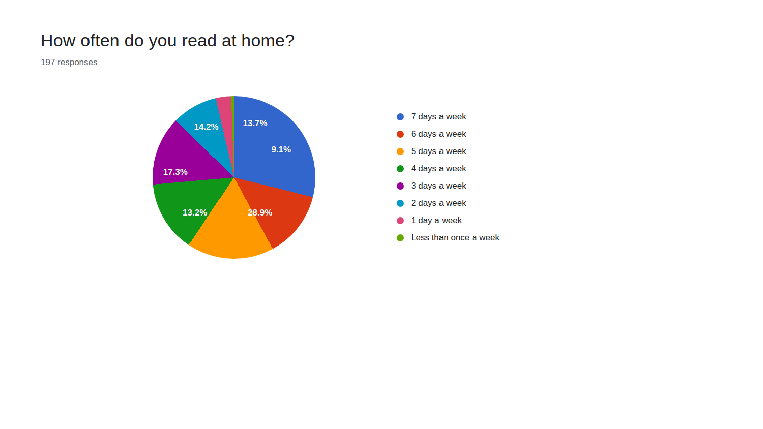How often do you read at home?
197 responses
28.9% 13.2% 17.3% 14.2% 13.7% 9.1%
7 days a week
6 days a week
5 days a week
4 days a week
3 days a week
2 days a week
1 day a week
Less than once a week